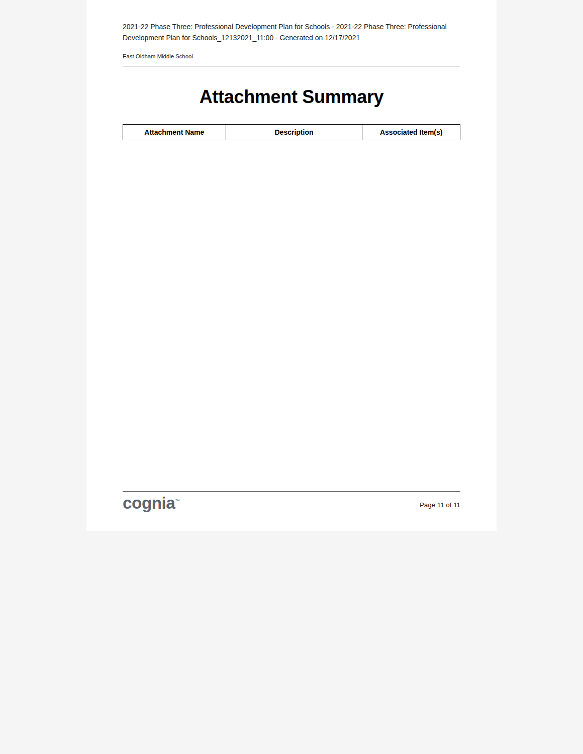2021-22 Phase Three: Professional Development Plan for Schools - 2021-22 Phase Three: Professional Development Plan for Schools_12132021_11:00 - Generated on 12/17/2021 East Oldham Middle School
Attachment Summary
| Attachment Name | Description | Associated Item(s) |
| --- | --- | --- |
cognia™
Page 11 of 11